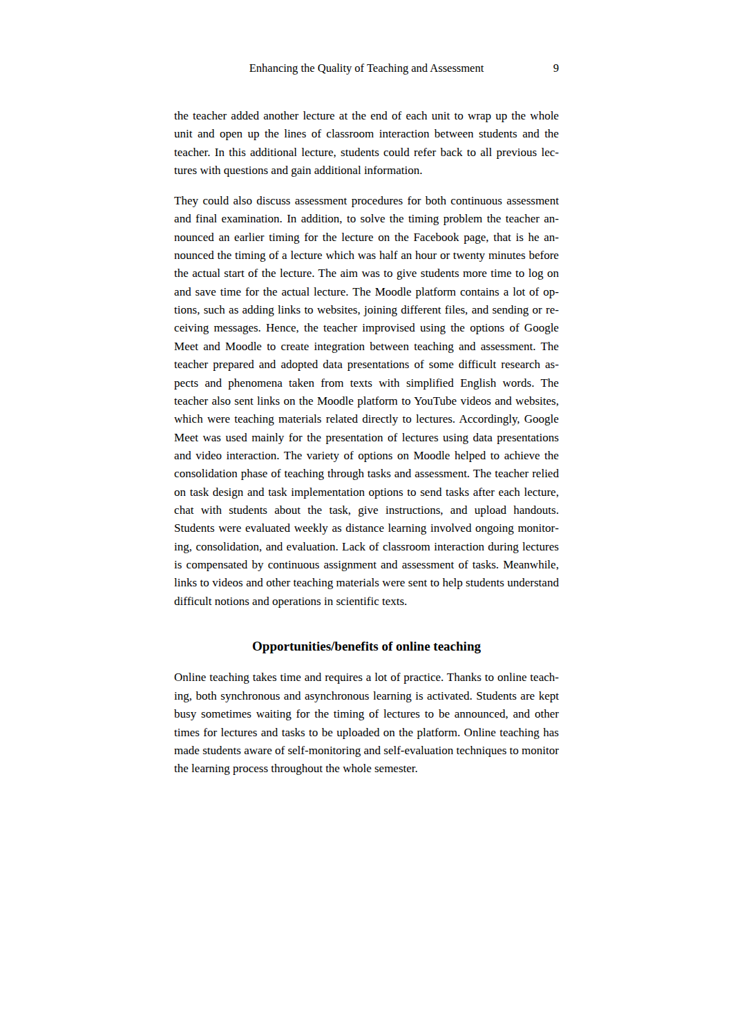Enhancing the Quality of Teaching and Assessment 9
the teacher added another lecture at the end of each unit to wrap up the whole unit and open up the lines of classroom interaction between students and the teacher. In this additional lecture, students could refer back to all previous lectures with questions and gain additional information.
They could also discuss assessment procedures for both continuous assessment and final examination. In addition, to solve the timing problem the teacher announced an earlier timing for the lecture on the Facebook page, that is he announced the timing of a lecture which was half an hour or twenty minutes before the actual start of the lecture. The aim was to give students more time to log on and save time for the actual lecture. The Moodle platform contains a lot of options, such as adding links to websites, joining different files, and sending or receiving messages. Hence, the teacher improvised using the options of Google Meet and Moodle to create integration between teaching and assessment. The teacher prepared and adopted data presentations of some difficult research aspects and phenomena taken from texts with simplified English words. The teacher also sent links on the Moodle platform to YouTube videos and websites, which were teaching materials related directly to lectures. Accordingly, Google Meet was used mainly for the presentation of lectures using data presentations and video interaction. The variety of options on Moodle helped to achieve the consolidation phase of teaching through tasks and assessment. The teacher relied on task design and task implementation options to send tasks after each lecture, chat with students about the task, give instructions, and upload handouts. Students were evaluated weekly as distance learning involved ongoing monitoring, consolidation, and evaluation. Lack of classroom interaction during lectures is compensated by continuous assignment and assessment of tasks. Meanwhile, links to videos and other teaching materials were sent to help students understand difficult notions and operations in scientific texts.
Opportunities/benefits of online teaching
Online teaching takes time and requires a lot of practice. Thanks to online teaching, both synchronous and asynchronous learning is activated. Students are kept busy sometimes waiting for the timing of lectures to be announced, and other times for lectures and tasks to be uploaded on the platform. Online teaching has made students aware of self-monitoring and self-evaluation techniques to monitor the learning process throughout the whole semester.